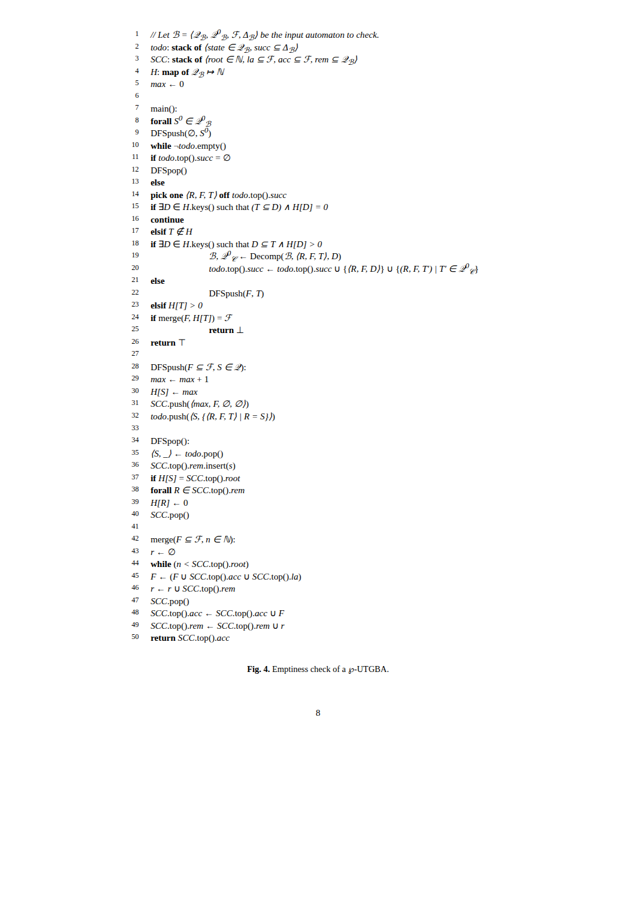// Let ℬ = ⟨𝒬ℬ, 𝒬0ℬ, ℱ, Δℬ⟩ be the input automaton to check.
todo: stack of ⟨state ∈ 𝒬ℬ, succ ⊆ Δℬ⟩
SCC: stack of ⟨root ∈ ℕ, la ⊆ ℱ, acc ⊆ ℱ, rem ⊆ 𝒬ℬ⟩
H: map of 𝒬ℬ ↦ ℕ
max ← 0
main():
forall S0 ∈ 𝒬0ℬ
DFSpush(∅, S0)
while ¬todo.empty()
if todo.top().succ = ∅
DFSpop()
else
pick one ⟨R, F, T⟩ off todo.top().succ
if ∃D ∈ H.keys() such that (T ⊆ D) ∧ H[D] = 0
continue
elsif T ∉ H
if ∃D ∈ H.keys() such that D ⊆ T ∧ H[D] > 0
ℬ, 𝒬0𝒞 ← Decomp(ℬ, ⟨R, F, T⟩, D)
todo.top().succ ← todo.top().succ ∪ {⟨R, F, D⟩} ∪ {(R, F, T′) | T′ ∈ 𝒬0𝒞}
else
DFSpush(F, T)
elsif H[T] > 0
if merge(F, H[T]) = ℱ
return ⊥
return ⊤
DFSpush(F ⊆ ℱ, S ∈ 𝒬):
max ← max + 1
H[S] ← max
SCC.push(⟨max, F, ∅, ∅⟩)
todo.push(⟨S, {⟨R, F, T⟩ | R = S}⟩)
DFSpop():
⟨S, _⟩ ← todo.pop()
SCC.top().rem.insert(s)
if H[S] = SCC.top().root
forall R ∈ SCC.top().rem
H[R] ← 0
SCC.pop()
merge(F ⊆ ℱ, n ∈ ℕ):
r ← ∅
while (n < SCC.top().root)
F ← (F ∪ SCC.top().acc ∪ SCC.top().la)
r ← r ∪ SCC.top().rem
SCC.pop()
SCC.top().acc ← SCC.top().acc ∪ F
SCC.top().rem ← SCC.top().rem ∪ r
return SCC.top().acc
Fig. 4. Emptiness check of a ℘-UTGBA.
8